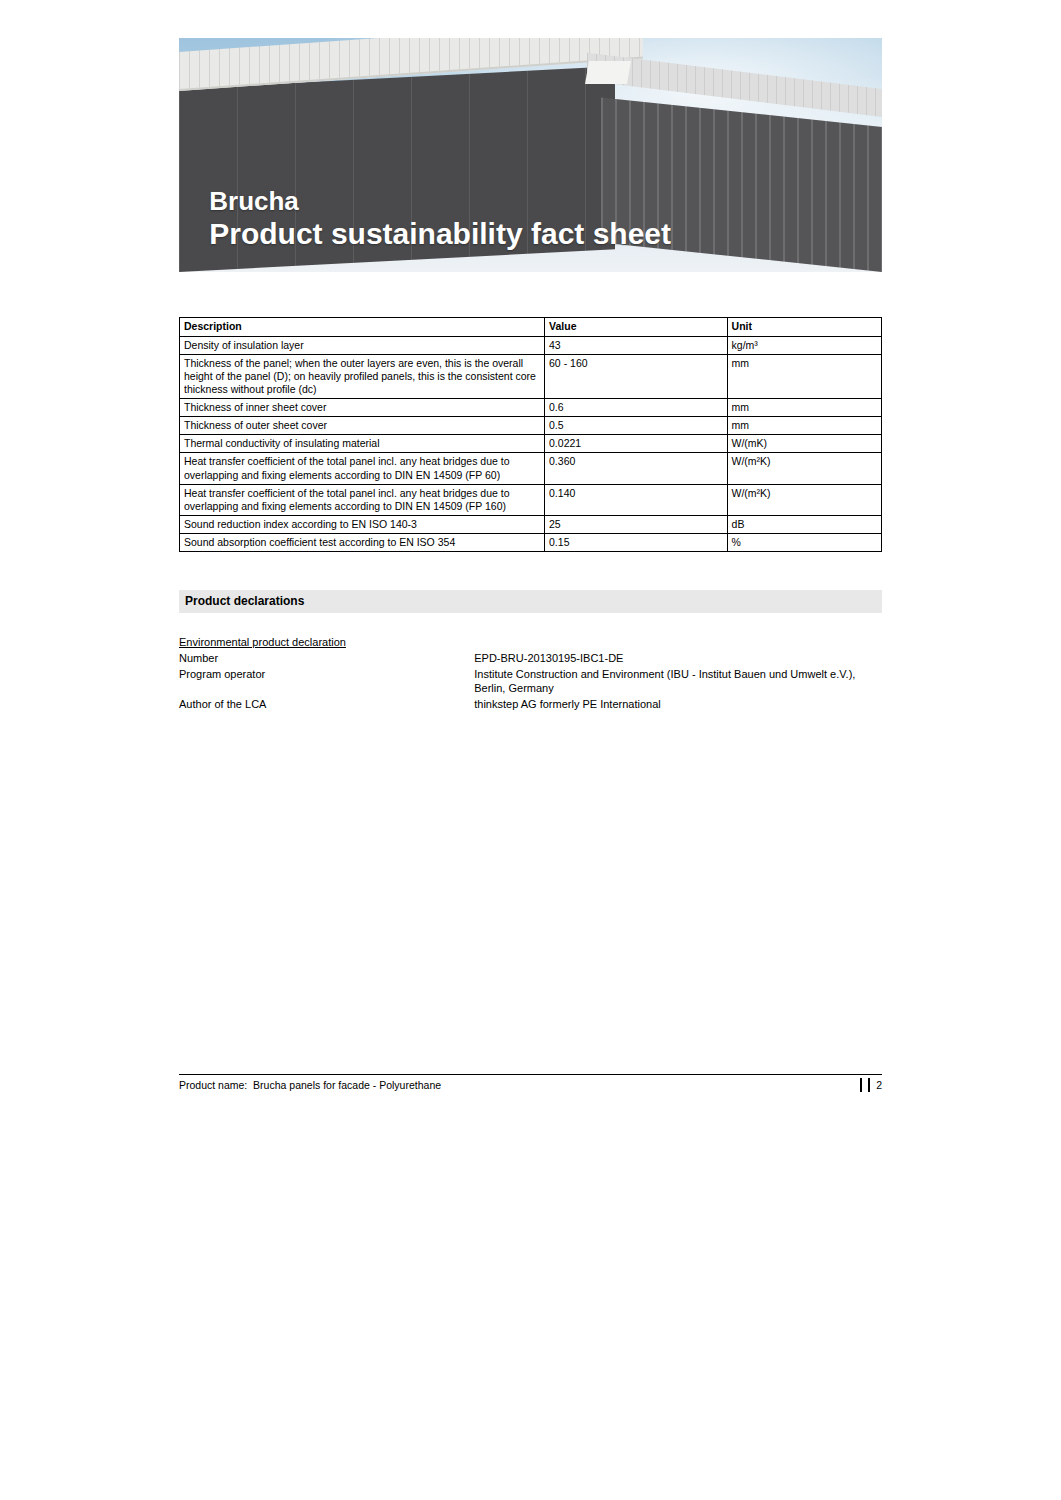Brucha
Product sustainability fact sheet
| Description | Value | Unit |
| --- | --- | --- |
| Density of insulation layer | 43 | kg/m³ |
| Thickness of the panel; when the outer layers are even, this is the overall height of the panel (D); on heavily profiled panels, this is the consistent core thickness without profile (dc) | 60 - 160 | mm |
| Thickness of inner sheet cover | 0.6 | mm |
| Thickness of outer sheet cover | 0.5 | mm |
| Thermal conductivity of insulating material | 0.0221 | W/(mK) |
| Heat transfer coefficient of the total panel incl. any heat bridges due to overlapping and fixing elements according to DIN EN 14509 (FP 60) | 0.360 | W/(m²K) |
| Heat transfer coefficient of the total panel incl. any heat bridges due to overlapping and fixing elements according to DIN EN 14509 (FP 160) | 0.140 | W/(m²K) |
| Sound reduction index according to EN ISO 140-3 | 25 | dB |
| Sound absorption coefficient test according to EN ISO 354 | 0.15 | % |
Product declarations
Environmental product declaration
| Number | EPD-BRU-20130195-IBC1-DE |
| Program operator | Institute Construction and Environment (IBU - Institut Bauen und Umwelt e.V.), Berlin, Germany |
| Author of the LCA | thinkstep AG formerly PE International |
Product name: Brucha panels for facade - Polyurethane
2